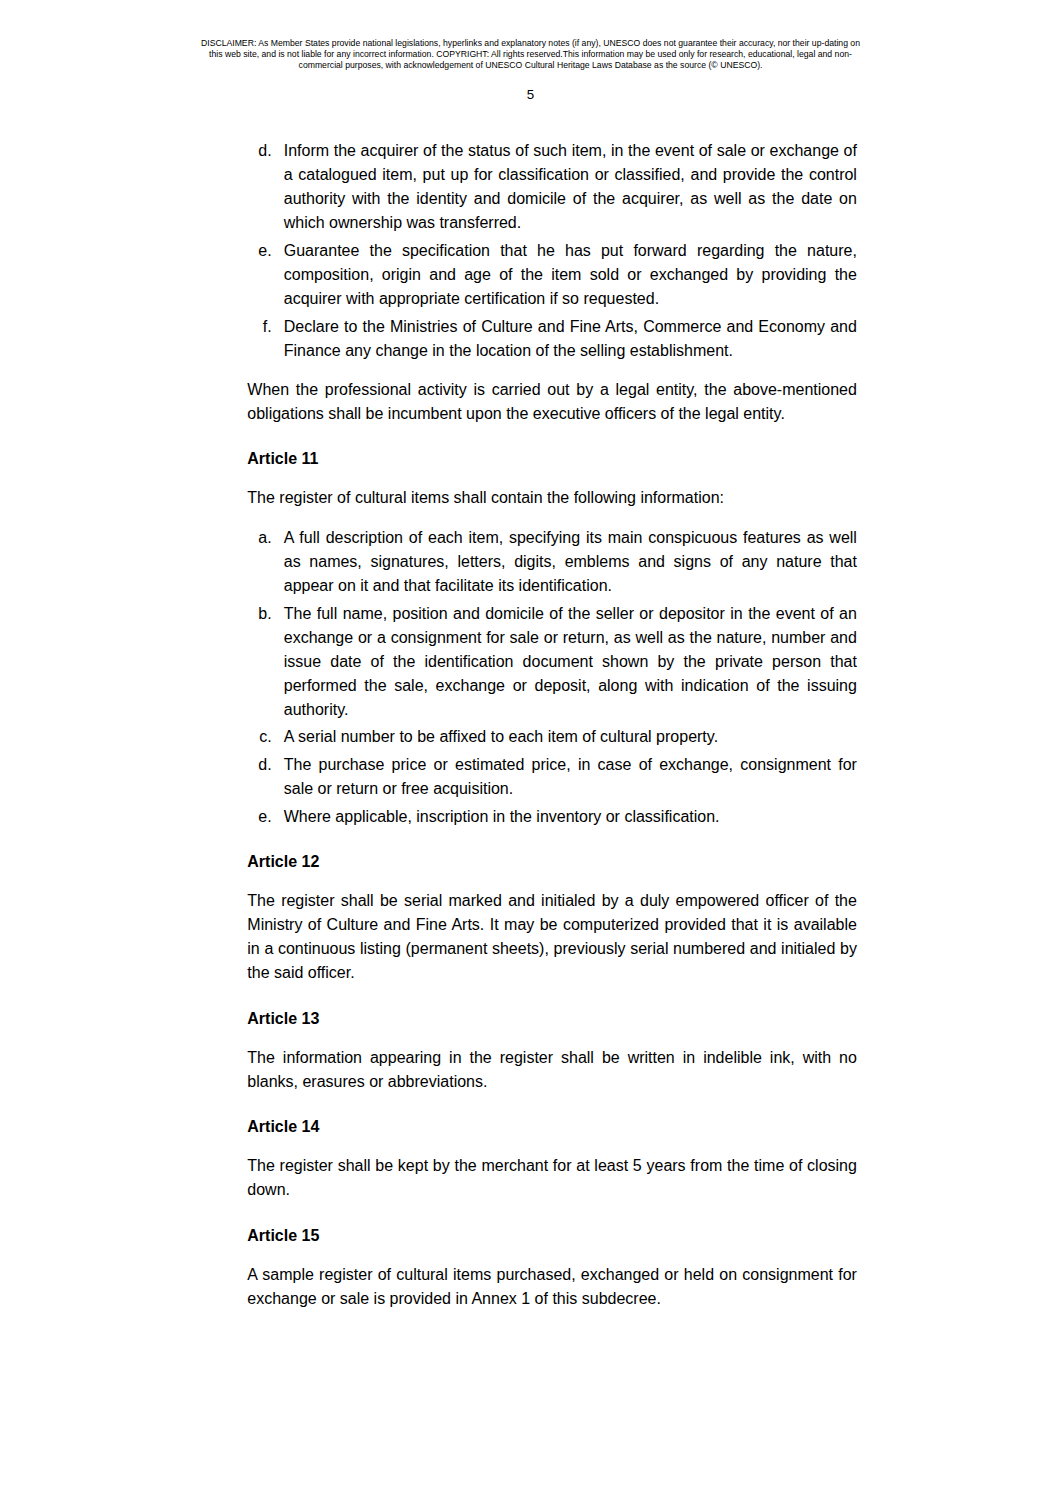DISCLAIMER: As Member States provide national legislations, hyperlinks and explanatory notes (if any), UNESCO does not guarantee their accuracy, nor their up-dating on this web site, and is not liable for any incorrect information. COPYRIGHT: All rights reserved.This information may be used only for research, educational, legal and non-commercial purposes, with acknowledgement of UNESCO Cultural Heritage Laws Database as the source (© UNESCO).
5
Inform the acquirer of the status of such item, in the event of sale or exchange of a catalogued item, put up for classification or classified, and provide the control authority with the identity and domicile of the acquirer, as well as the date on which ownership was transferred.
Guarantee the specification that he has put forward regarding the nature, composition, origin and age of the item sold or exchanged by providing the acquirer with appropriate certification if so requested.
Declare to the Ministries of Culture and Fine Arts, Commerce and Economy and Finance any change in the location of the selling establishment.
When the professional activity is carried out by a legal entity, the above-mentioned obligations shall be incumbent upon the executive officers of the legal entity.
Article 11
The register of cultural items shall contain the following information:
A full description of each item, specifying its main conspicuous features as well as names, signatures, letters, digits, emblems and signs of any nature that appear on it and that facilitate its identification.
The full name, position and domicile of the seller or depositor in the event of an exchange or a consignment for sale or return, as well as the nature, number and issue date of the identification document shown by the private person that performed the sale, exchange or deposit, along with indication of the issuing authority.
A serial number to be affixed to each item of cultural property.
The purchase price or estimated price, in case of exchange, consignment for sale or return or free acquisition.
Where applicable, inscription in the inventory or classification.
Article 12
The register shall be serial marked and initialed by a duly empowered officer of the Ministry of Culture and Fine Arts. It may be computerized provided that it is available in a continuous listing (permanent sheets), previously serial numbered and initialed by the said officer.
Article 13
The information appearing in the register shall be written in indelible ink, with no blanks, erasures or abbreviations.
Article 14
The register shall be kept by the merchant for at least 5 years from the time of closing down.
Article 15
A sample register of cultural items purchased, exchanged or held on consignment for exchange or sale is provided in Annex 1 of this subdecree.